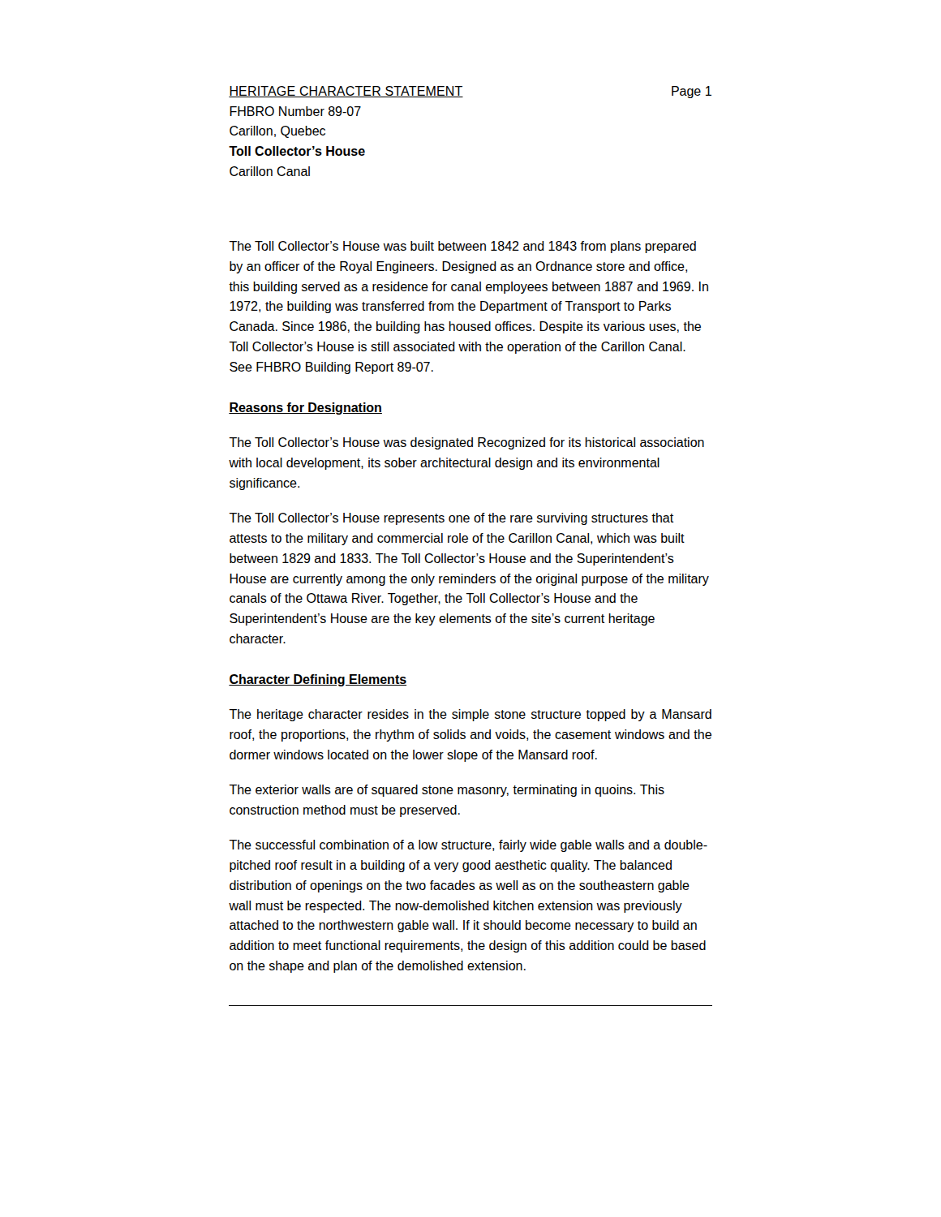HERITAGE CHARACTER STATEMENT Page 1
FHBRO Number 89-07
Carillon, Quebec
Toll Collector’s House
Carillon Canal
The Toll Collector’s House was built between 1842 and 1843 from plans prepared by an officer of the Royal Engineers. Designed as an Ordnance store and office, this building served as a residence for canal employees between 1887 and 1969. In 1972, the building was transferred from the Department of Transport to Parks Canada. Since 1986, the building has housed offices. Despite its various uses, the Toll Collector’s House is still associated with the operation of the Carillon Canal. See FHBRO Building Report 89-07.
Reasons for Designation
The Toll Collector’s House was designated Recognized for its historical association with local development, its sober architectural design and its environmental significance.
The Toll Collector’s House represents one of the rare surviving structures that attests to the military and commercial role of the Carillon Canal, which was built between 1829 and 1833. The Toll Collector’s House and the Superintendent’s House are currently among the only reminders of the original purpose of the military canals of the Ottawa River. Together, the Toll Collector’s House and the Superintendent’s House are the key elements of the site’s current heritage character.
Character Defining Elements
The heritage character resides in the simple stone structure topped by a Mansard roof, the proportions, the rhythm of solids and voids, the casement windows and the dormer windows located on the lower slope of the Mansard roof.
The exterior walls are of squared stone masonry, terminating in quoins. This construction method must be preserved.
The successful combination of a low structure, fairly wide gable walls and a double-pitched roof result in a building of a very good aesthetic quality. The balanced distribution of openings on the two facades as well as on the southeastern gable wall must be respected. The now-demolished kitchen extension was previously attached to the northwestern gable wall. If it should become necessary to build an addition to meet functional requirements, the design of this addition could be based on the shape and plan of the demolished extension.